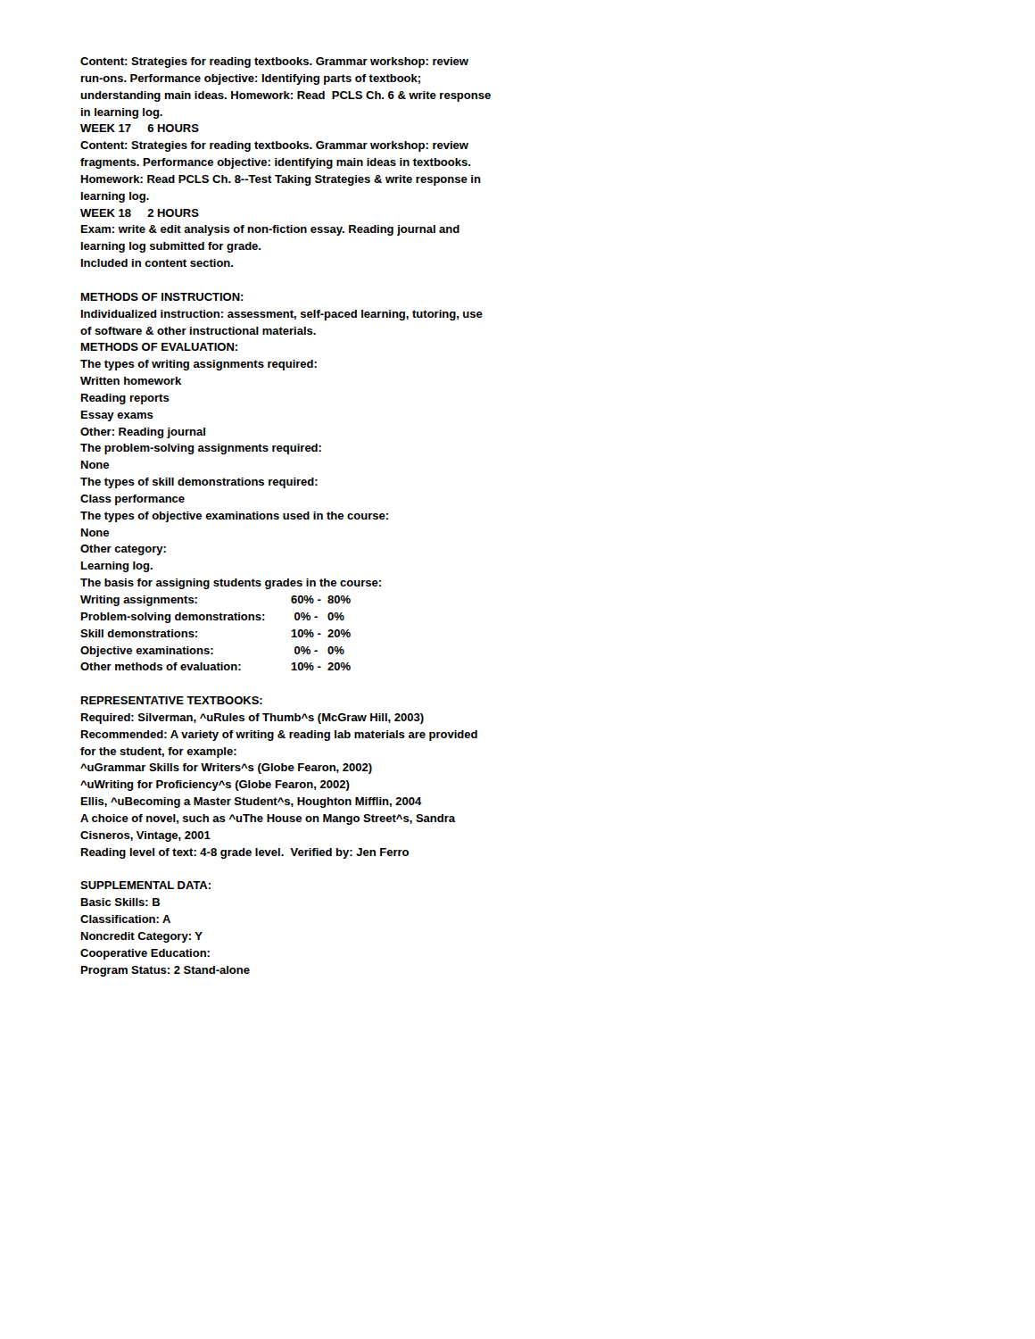Content: Strategies for reading textbooks. Grammar workshop: review
run-ons. Performance objective: Identifying parts of textbook;
understanding main ideas. Homework: Read PCLS Ch. 6 & write response
in learning log.
WEEK 17 6 HOURS
Content: Strategies for reading textbooks. Grammar workshop: review
fragments. Performance objective: identifying main ideas in textbooks.
Homework: Read PCLS Ch. 8--Test Taking Strategies & write response in
learning log.
WEEK 18 2 HOURS
Exam: write & edit analysis of non-fiction essay. Reading journal and
learning log submitted for grade.
Included in content section.
METHODS OF INSTRUCTION:
Individualized instruction: assessment, self-paced learning, tutoring, use
of software & other instructional materials.
METHODS OF EVALUATION:
The types of writing assignments required:
Written homework
Reading reports
Essay exams
Other: Reading journal
The problem-solving assignments required:
None
The types of skill demonstrations required:
Class performance
The types of objective examinations used in the course:
None
Other category:
Learning log.
The basis for assigning students grades in the course:
| Writing assignments: | 60% - 80% |
| Problem-solving demonstrations: | 0% - 0% |
| Skill demonstrations: | 10% - 20% |
| Objective examinations: | 0% - 0% |
| Other methods of evaluation: | 10% - 20% |
REPRESENTATIVE TEXTBOOKS:
Required: Silverman, ^uRules of Thumb^s (McGraw Hill, 2003)
Recommended: A variety of writing & reading lab materials are provided
for the student, for example:
^uGrammar Skills for Writers^s (Globe Fearon, 2002)
^uWriting for Proficiency^s (Globe Fearon, 2002)
Ellis, ^uBecoming a Master Student^s, Houghton Mifflin, 2004
A choice of novel, such as ^uThe House on Mango Street^s, Sandra
Cisneros, Vintage, 2001
Reading level of text: 4-8 grade level. Verified by: Jen Ferro
SUPPLEMENTAL DATA:
Basic Skills: B
Classification: A
Noncredit Category: Y
Cooperative Education:
Program Status: 2 Stand-alone